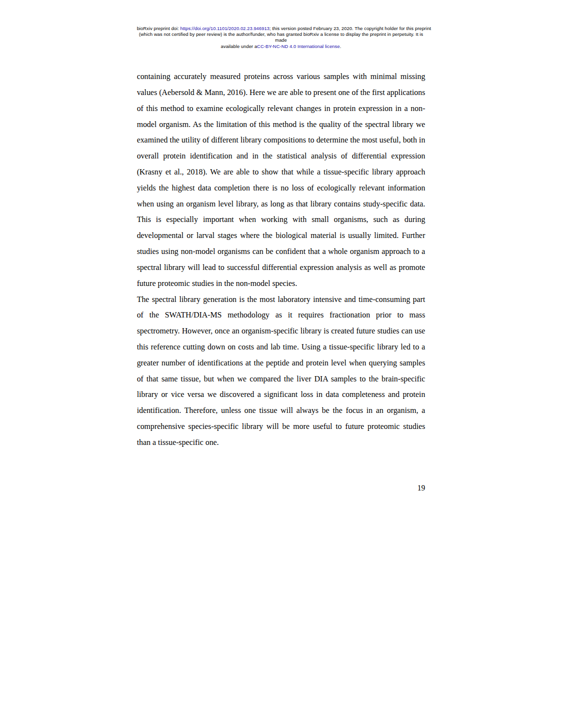bioRxiv preprint doi: https://doi.org/10.1101/2020.02.23.946913; this version posted February 23, 2020. The copyright holder for this preprint
(which was not certified by peer review) is the author/funder, who has granted bioRxiv a license to display the preprint in perpetuity. It is made
available under aCC-BY-NC-ND 4.0 International license.
containing accurately measured proteins across various samples with minimal missing values (Aebersold & Mann, 2016). Here we are able to present one of the first applications of this method to examine ecologically relevant changes in protein expression in a non-model organism. As the limitation of this method is the quality of the spectral library we examined the utility of different library compositions to determine the most useful, both in overall protein identification and in the statistical analysis of differential expression (Krasny et al., 2018). We are able to show that while a tissue-specific library approach yields the highest data completion there is no loss of ecologically relevant information when using an organism level library, as long as that library contains study-specific data. This is especially important when working with small organisms, such as during developmental or larval stages where the biological material is usually limited. Further studies using non-model organisms can be confident that a whole organism approach to a spectral library will lead to successful differential expression analysis as well as promote future proteomic studies in the non-model species.
The spectral library generation is the most laboratory intensive and time-consuming part of the SWATH/DIA-MS methodology as it requires fractionation prior to mass spectrometry. However, once an organism-specific library is created future studies can use this reference cutting down on costs and lab time. Using a tissue-specific library led to a greater number of identifications at the peptide and protein level when querying samples of that same tissue, but when we compared the liver DIA samples to the brain-specific library or vice versa we discovered a significant loss in data completeness and protein identification. Therefore, unless one tissue will always be the focus in an organism, a comprehensive species-specific library will be more useful to future proteomic studies than a tissue-specific one.
19